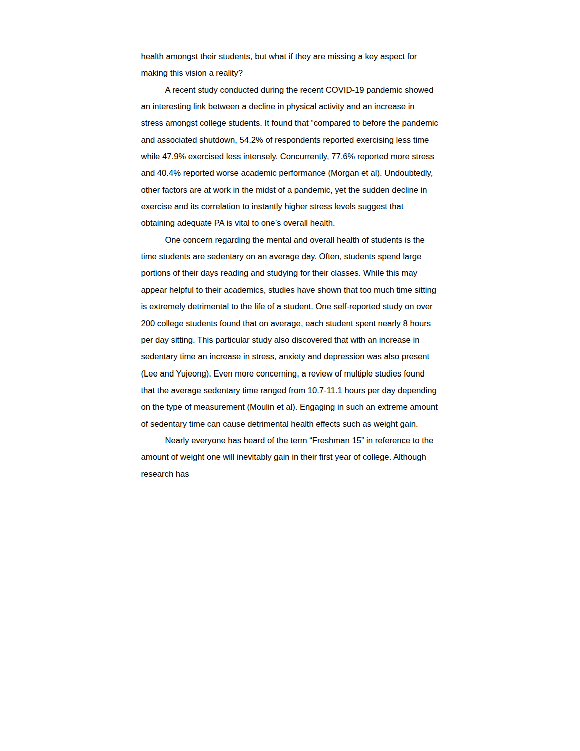health amongst their students, but what if they are missing a key aspect for making this vision a reality?
A recent study conducted during the recent COVID-19 pandemic showed an interesting link between a decline in physical activity and an increase in stress amongst college students. It found that “compared to before the pandemic and associated shutdown, 54.2% of respondents reported exercising less time while 47.9% exercised less intensely. Concurrently, 77.6% reported more stress and 40.4% reported worse academic performance (Morgan et al). Undoubtedly, other factors are at work in the midst of a pandemic, yet the sudden decline in exercise and its correlation to instantly higher stress levels suggest that obtaining adequate PA is vital to one’s overall health.
One concern regarding the mental and overall health of students is the time students are sedentary on an average day. Often, students spend large portions of their days reading and studying for their classes. While this may appear helpful to their academics, studies have shown that too much time sitting is extremely detrimental to the life of a student. One self-reported study on over 200 college students found that on average, each student spent nearly 8 hours per day sitting. This particular study also discovered that with an increase in sedentary time an increase in stress, anxiety and depression was also present (Lee and Yujeong). Even more concerning, a review of multiple studies found that the average sedentary time ranged from 10.7-11.1 hours per day depending on the type of measurement (Moulin et al). Engaging in such an extreme amount of sedentary time can cause detrimental health effects such as weight gain.
Nearly everyone has heard of the term “Freshman 15” in reference to the amount of weight one will inevitably gain in their first year of college. Although research has